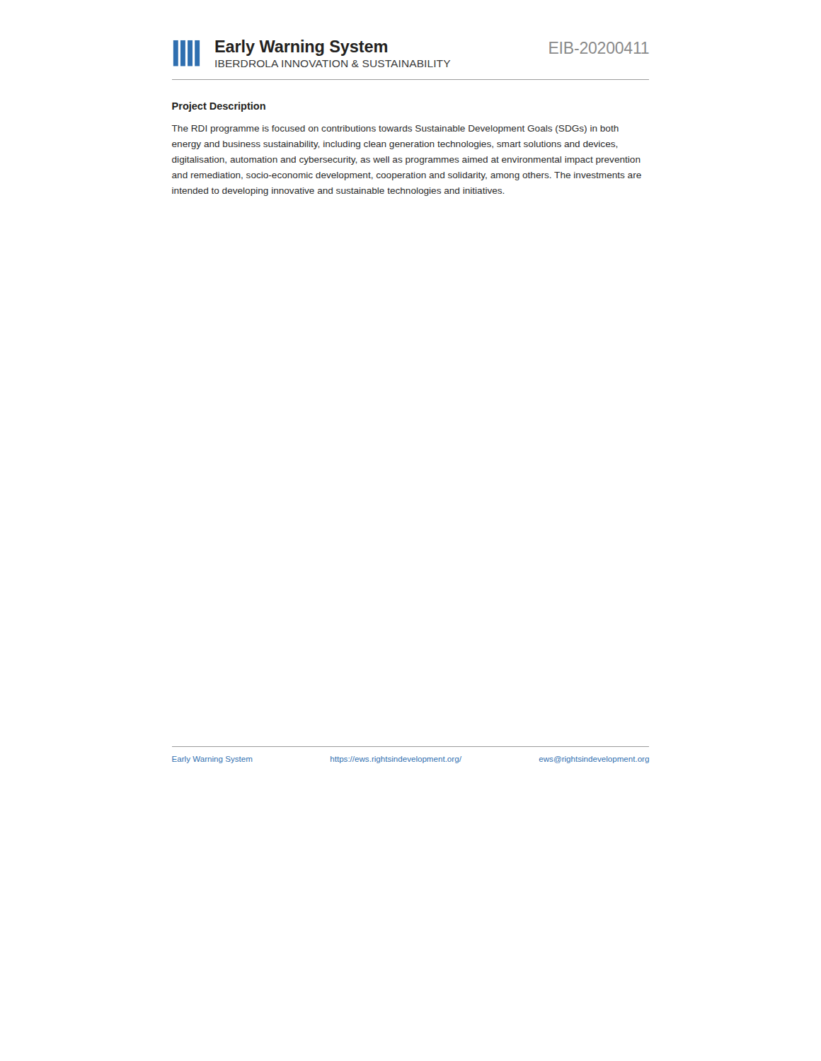Early Warning System
IBERDROLA INNOVATION & SUSTAINABILITY
EIB-20200411
Project Description
The RDI programme is focused on contributions towards Sustainable Development Goals (SDGs) in both energy and business sustainability, including clean generation technologies, smart solutions and devices, digitalisation, automation and cybersecurity, as well as programmes aimed at environmental impact prevention and remediation, socio-economic development, cooperation and solidarity, among others. The investments are intended to developing innovative and sustainable technologies and initiatives.
Early Warning System
https://ews.rightsindevelopment.org/
ews@rightsindevelopment.org